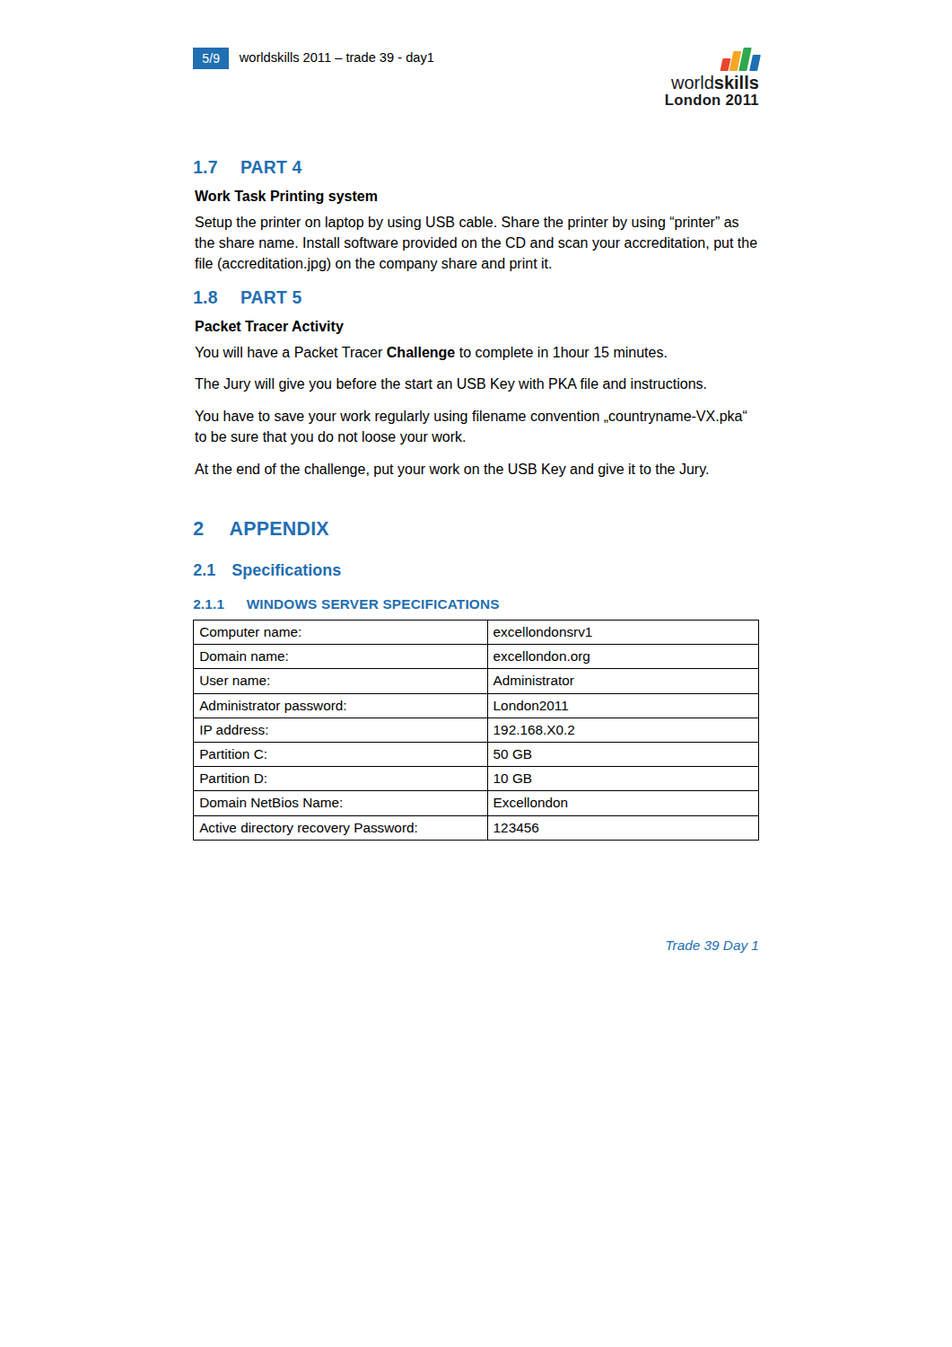5/9 worldskills 2011 – trade 39 - day1
worldskills
London 2011
1.7 PART 4
Work Task Printing system
Setup the printer on laptop by using USB cable. Share the printer by using “printer” as the share name. Install software provided on the CD and scan your accreditation, put the file (accreditation.jpg) on the company share and print it.
1.8 PART 5
Packet Tracer Activity
You will have a Packet Tracer Challenge to complete in 1hour 15 minutes.
The Jury will give you before the start an USB Key with PKA file and instructions.
You have to save your work regularly using filename convention „countryname-VX.pka“ to be sure that you do not loose your work.
At the end of the challenge, put your work on the USB Key and give it to the Jury.
2 APPENDIX
2.1 Specifications
2.1.1 WINDOWS SERVER SPECIFICATIONS
| Computer name: | excellondonsrv1 |
| Domain name: | excellondon.org |
| User name: | Administrator |
| Administrator password: | London2011 |
| IP address: | 192.168.X0.2 |
| Partition C: | 50 GB |
| Partition D: | 10 GB |
| Domain NetBios Name: | Excellondon |
| Active directory recovery Password: | 123456 |
Trade 39 Day 1